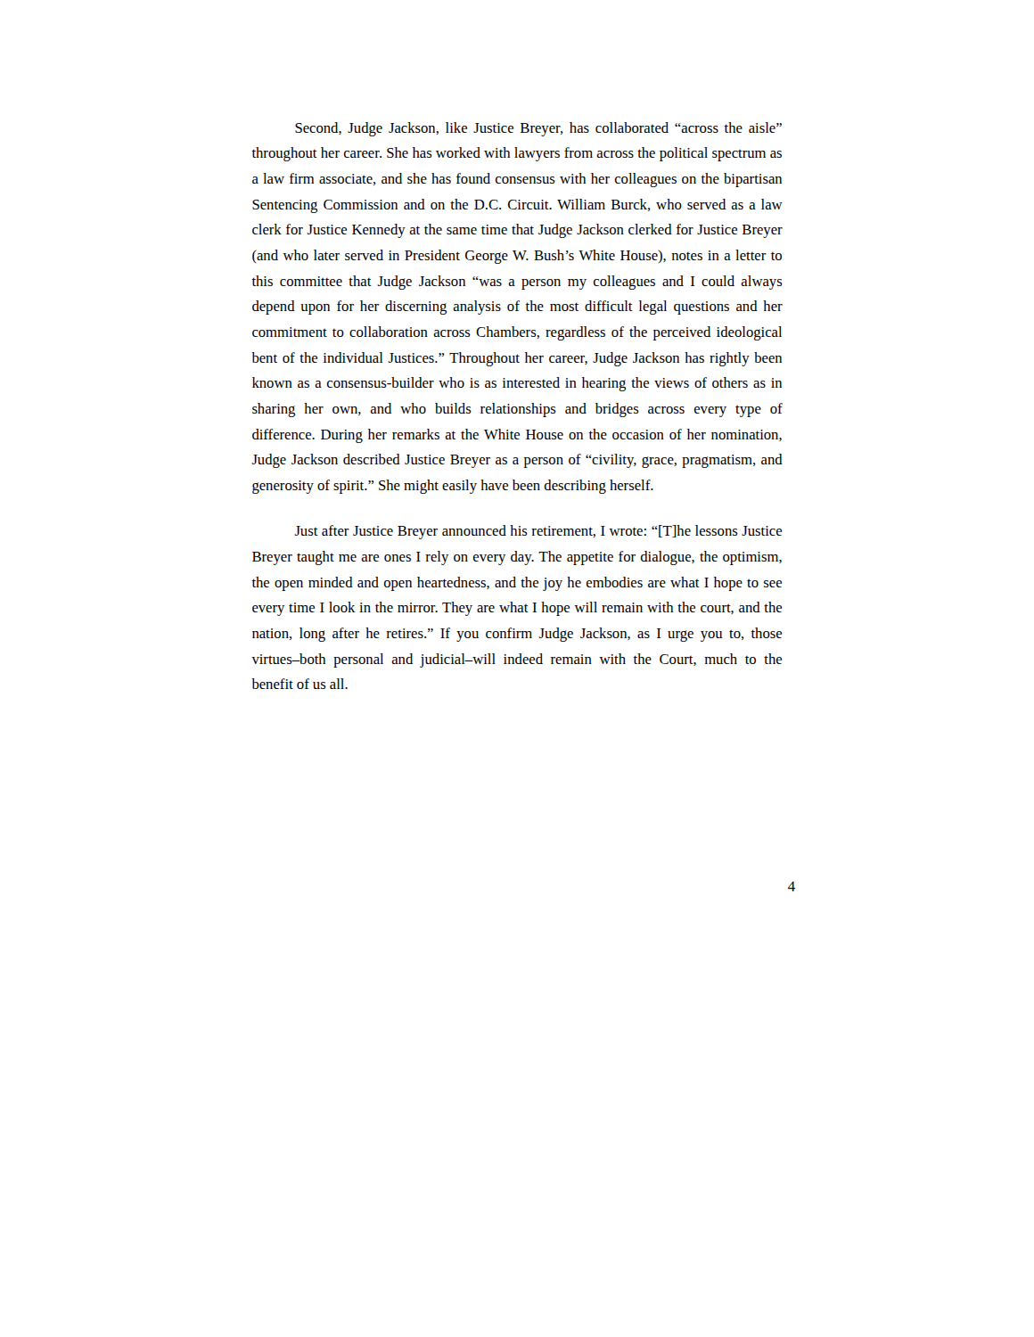Second, Judge Jackson, like Justice Breyer, has collaborated “across the aisle” throughout her career. She has worked with lawyers from across the political spectrum as a law firm associate, and she has found consensus with her colleagues on the bipartisan Sentencing Commission and on the D.C. Circuit. William Burck, who served as a law clerk for Justice Kennedy at the same time that Judge Jackson clerked for Justice Breyer (and who later served in President George W. Bush’s White House), notes in a letter to this committee that Judge Jackson “was a person my colleagues and I could always depend upon for her discerning analysis of the most difficult legal questions and her commitment to collaboration across Chambers, regardless of the perceived ideological bent of the individual Justices.” Throughout her career, Judge Jackson has rightly been known as a consensus-builder who is as interested in hearing the views of others as in sharing her own, and who builds relationships and bridges across every type of difference. During her remarks at the White House on the occasion of her nomination, Judge Jackson described Justice Breyer as a person of “civility, grace, pragmatism, and generosity of spirit.” She might easily have been describing herself.
Just after Justice Breyer announced his retirement, I wrote: “[T]he lessons Justice Breyer taught me are ones I rely on every day. The appetite for dialogue, the optimism, the open minded and open heartedness, and the joy he embodies are what I hope to see every time I look in the mirror. They are what I hope will remain with the court, and the nation, long after he retires.” If you confirm Judge Jackson, as I urge you to, those virtues–both personal and judicial–will indeed remain with the Court, much to the benefit of us all.
4